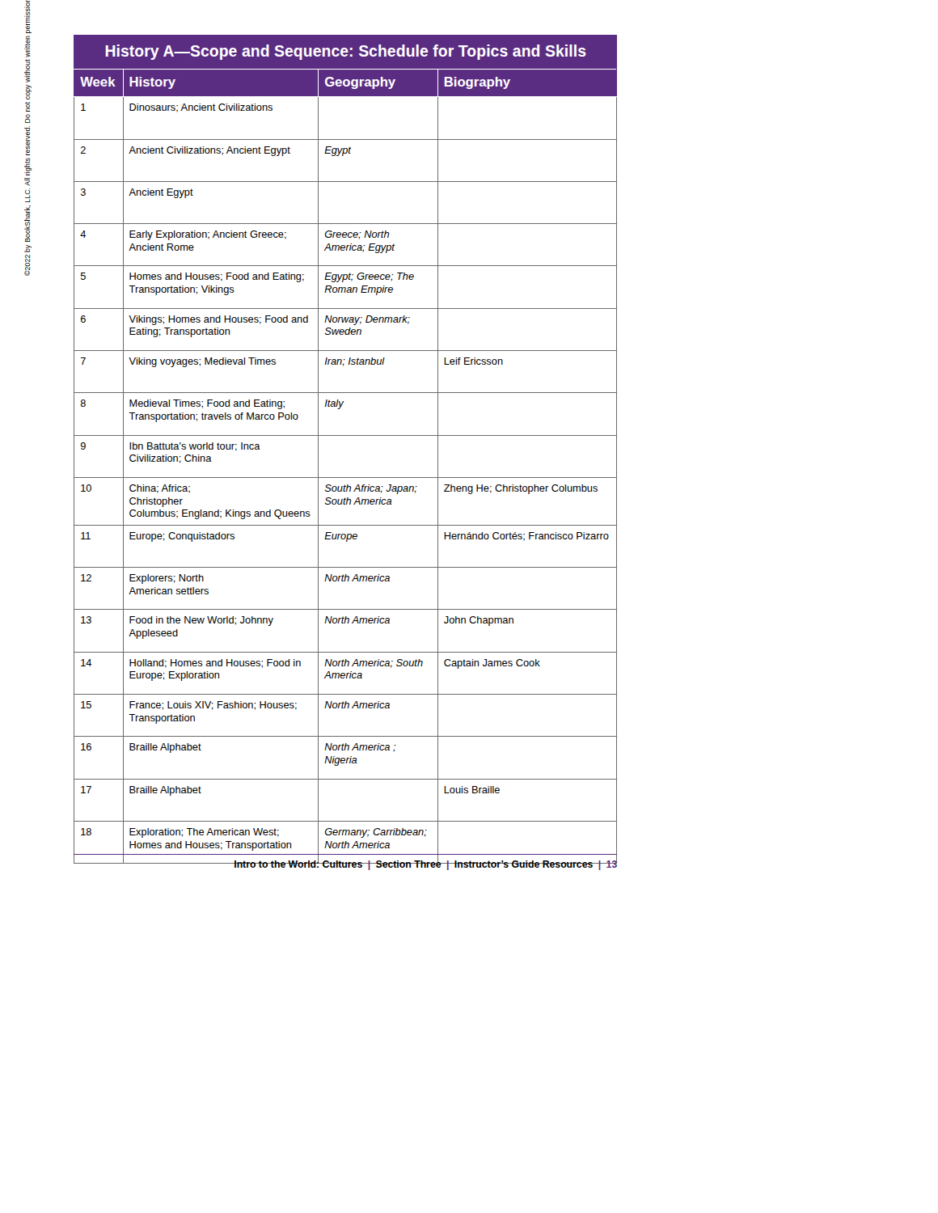©2022 by BookShark, LLC. All rights reserved. Do not copy without written permission from BookShark, LLC.
History A—Scope and Sequence: Schedule for Topics and Skills
| Week | History | Geography | Biography |
| --- | --- | --- | --- |
| 1 | Dinosaurs; Ancient Civilizations | | |
| 2 | Ancient Civilizations; Ancient Egypt | Egypt | |
| 3 | Ancient Egypt | | |
| 4 | Early Exploration; Ancient Greece; Ancient Rome | Greece; North America; Egypt | |
| 5 | Homes and Houses; Food and Eating; Trans­portation; Vikings | Egypt; Greece; The Ro­man Empire | |
| 6 | Vikings; Homes and Houses; Food and Eating; Transportation | Norway; Denmark; Sweden | |
| 7 | Viking voyages; Medieval Times | Iran; Istanbul | Leif Ericsson |
| 8 | Medieval Times; Food and Eating; Transporta­tion; travels of Marco Polo | Italy | |
| 9 | Ibn Battuta's world tour; Inca Civilization; China | | |
| 10 | China; Africa; Christopher Columbus; England; Kings and Queens | South Africa; Japan; South America | Zheng He; Christopher Columbus |
| 11 | Europe; Conquistadors | Europe | Hernándo Cortés; Francisco Pizarro |
| 12 | Explorers; North American settlers | North America | |
| 13 | Food in the New World; Johnny Appleseed | North America | John Chapman |
| 14 | Holland; Homes and Houses; Food in Europe; Exploration | North America; South America | Captain James Cook |
| 15 | France; Louis XIV; Fashion; Houses; Transportation | North America | |
| 16 | Braille Alphabet | North America ; Nigeria | |
| 17 | Braille Alphabet | | Louis Braille |
| 18 | Exploration; The American West; Homes and Houses; Transportation | Germany; Carribbean; North America | |
Intro to the World: Cultures | Section Three | Instructor’s Guide Resources | 13